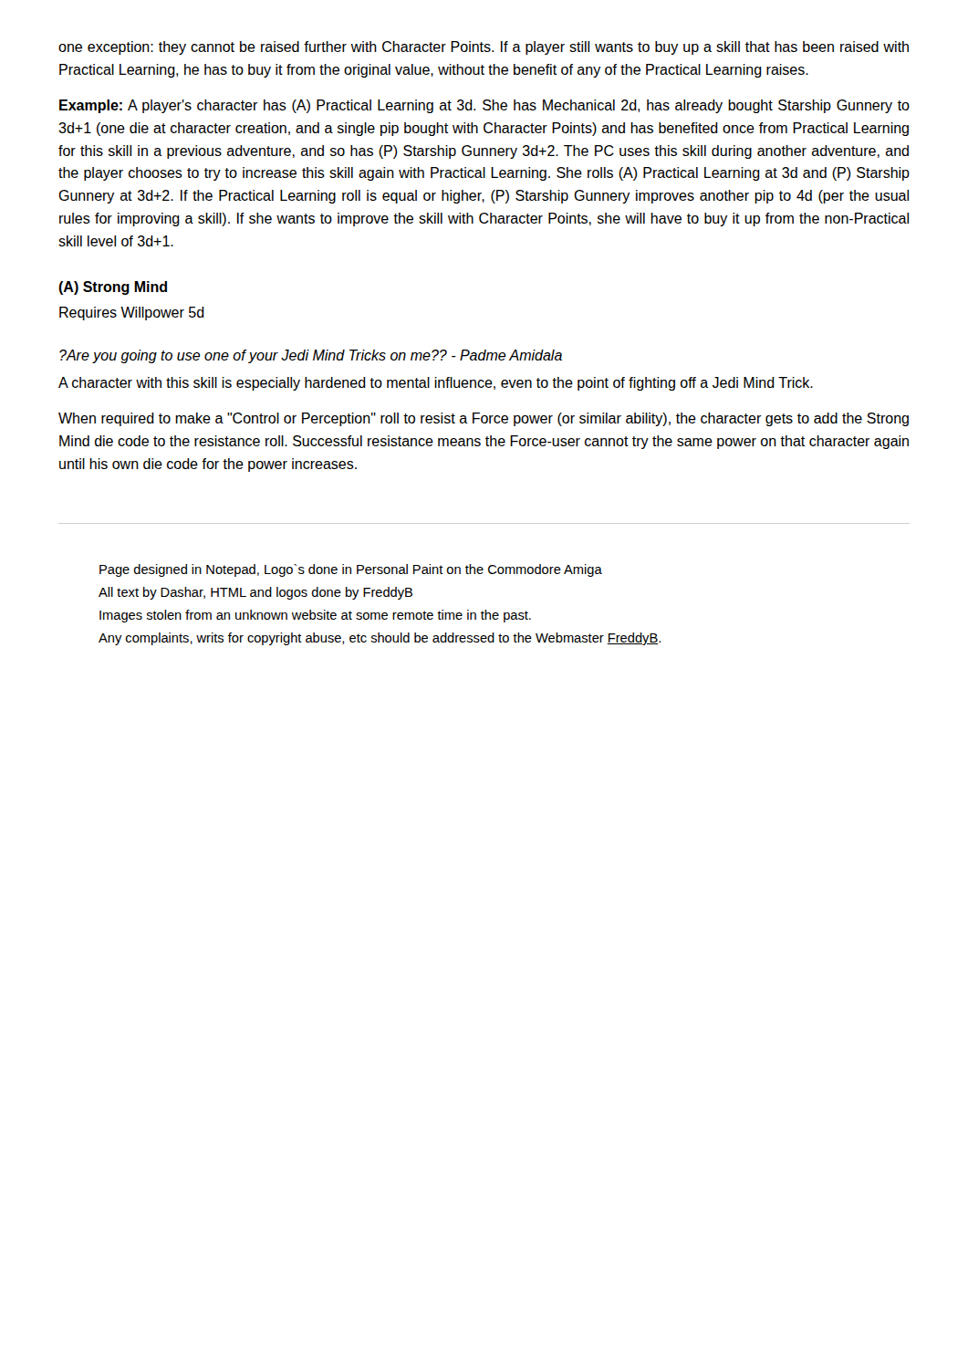one exception: they cannot be raised further with Character Points. If a player still wants to buy up a skill that has been raised with Practical Learning, he has to buy it from the original value, without the benefit of any of the Practical Learning raises.
Example: A player's character has (A) Practical Learning at 3d. She has Mechanical 2d, has already bought Starship Gunnery to 3d+1 (one die at character creation, and a single pip bought with Character Points) and has benefited once from Practical Learning for this skill in a previous adventure, and so has (P) Starship Gunnery 3d+2. The PC uses this skill during another adventure, and the player chooses to try to increase this skill again with Practical Learning. She rolls (A) Practical Learning at 3d and (P) Starship Gunnery at 3d+2. If the Practical Learning roll is equal or higher, (P) Starship Gunnery improves another pip to 4d (per the usual rules for improving a skill). If she wants to improve the skill with Character Points, she will have to buy it up from the non-Practical skill level of 3d+1.
(A) Strong Mind
Requires Willpower 5d
?Are you going to use one of your Jedi Mind Tricks on me?? - Padme Amidala
A character with this skill is especially hardened to mental influence, even to the point of fighting off a Jedi Mind Trick.
When required to make a "Control or Perception" roll to resist a Force power (or similar ability), the character gets to add the Strong Mind die code to the resistance roll. Successful resistance means the Force-user cannot try the same power on that character again until his own die code for the power increases.
Page designed in Notepad, Logo`s done in Personal Paint on the Commodore Amiga
All text by Dashar, HTML and logos done by FreddyB
Images stolen from an unknown website at some remote time in the past.
Any complaints, writs for copyright abuse, etc should be addressed to the Webmaster FreddyB.